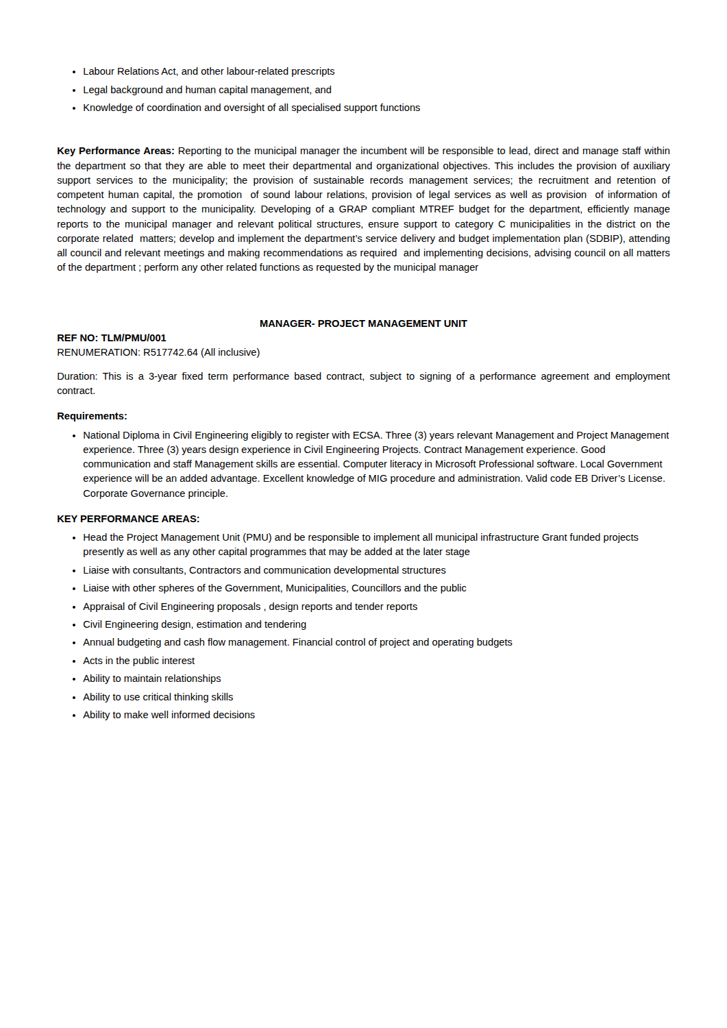Labour Relations Act, and other labour-related prescripts
Legal background and human capital management, and
Knowledge of coordination and oversight of all specialised support functions
Key Performance Areas: Reporting to the municipal manager the incumbent will be responsible to lead, direct and manage staff within the department so that they are able to meet their departmental and organizational objectives. This includes the provision of auxiliary support services to the municipality; the provision of sustainable records management services; the recruitment and retention of competent human capital, the promotion of sound labour relations, provision of legal services as well as provision of information of technology and support to the municipality. Developing of a GRAP compliant MTREF budget for the department, efficiently manage reports to the municipal manager and relevant political structures, ensure support to category C municipalities in the district on the corporate related matters; develop and implement the department’s service delivery and budget implementation plan (SDBIP), attending all council and relevant meetings and making recommendations as required and implementing decisions, advising council on all matters of the department ; perform any other related functions as requested by the municipal manager
MANAGER- PROJECT MANAGEMENT UNIT
REF NO: TLM/PMU/001
RENUMERATION: R517742.64 (All inclusive)
Duration: This is a 3-year fixed term performance based contract, subject to signing of a performance agreement and employment contract.
Requirements:
National Diploma in Civil Engineering eligibly to register with ECSA. Three (3) years relevant Management and Project Management experience. Three (3) years design experience in Civil Engineering Projects. Contract Management experience. Good communication and staff Management skills are essential. Computer literacy in Microsoft Professional software. Local Government experience will be an added advantage. Excellent knowledge of MIG procedure and administration. Valid code EB Driver’s License. Corporate Governance principle.
KEY PERFORMANCE AREAS:
Head the Project Management Unit (PMU) and be responsible to implement all municipal infrastructure Grant funded projects presently as well as any other capital programmes that may be added at the later stage
Liaise with consultants, Contractors and communication developmental structures
Liaise with other spheres of the Government, Municipalities, Councillors and the public
Appraisal of Civil Engineering proposals , design reports and tender reports
Civil Engineering design, estimation and tendering
Annual budgeting and cash flow management. Financial control of project and operating budgets
Acts in the public interest
Ability to maintain relationships
Ability to use critical thinking skills
Ability to make well informed decisions